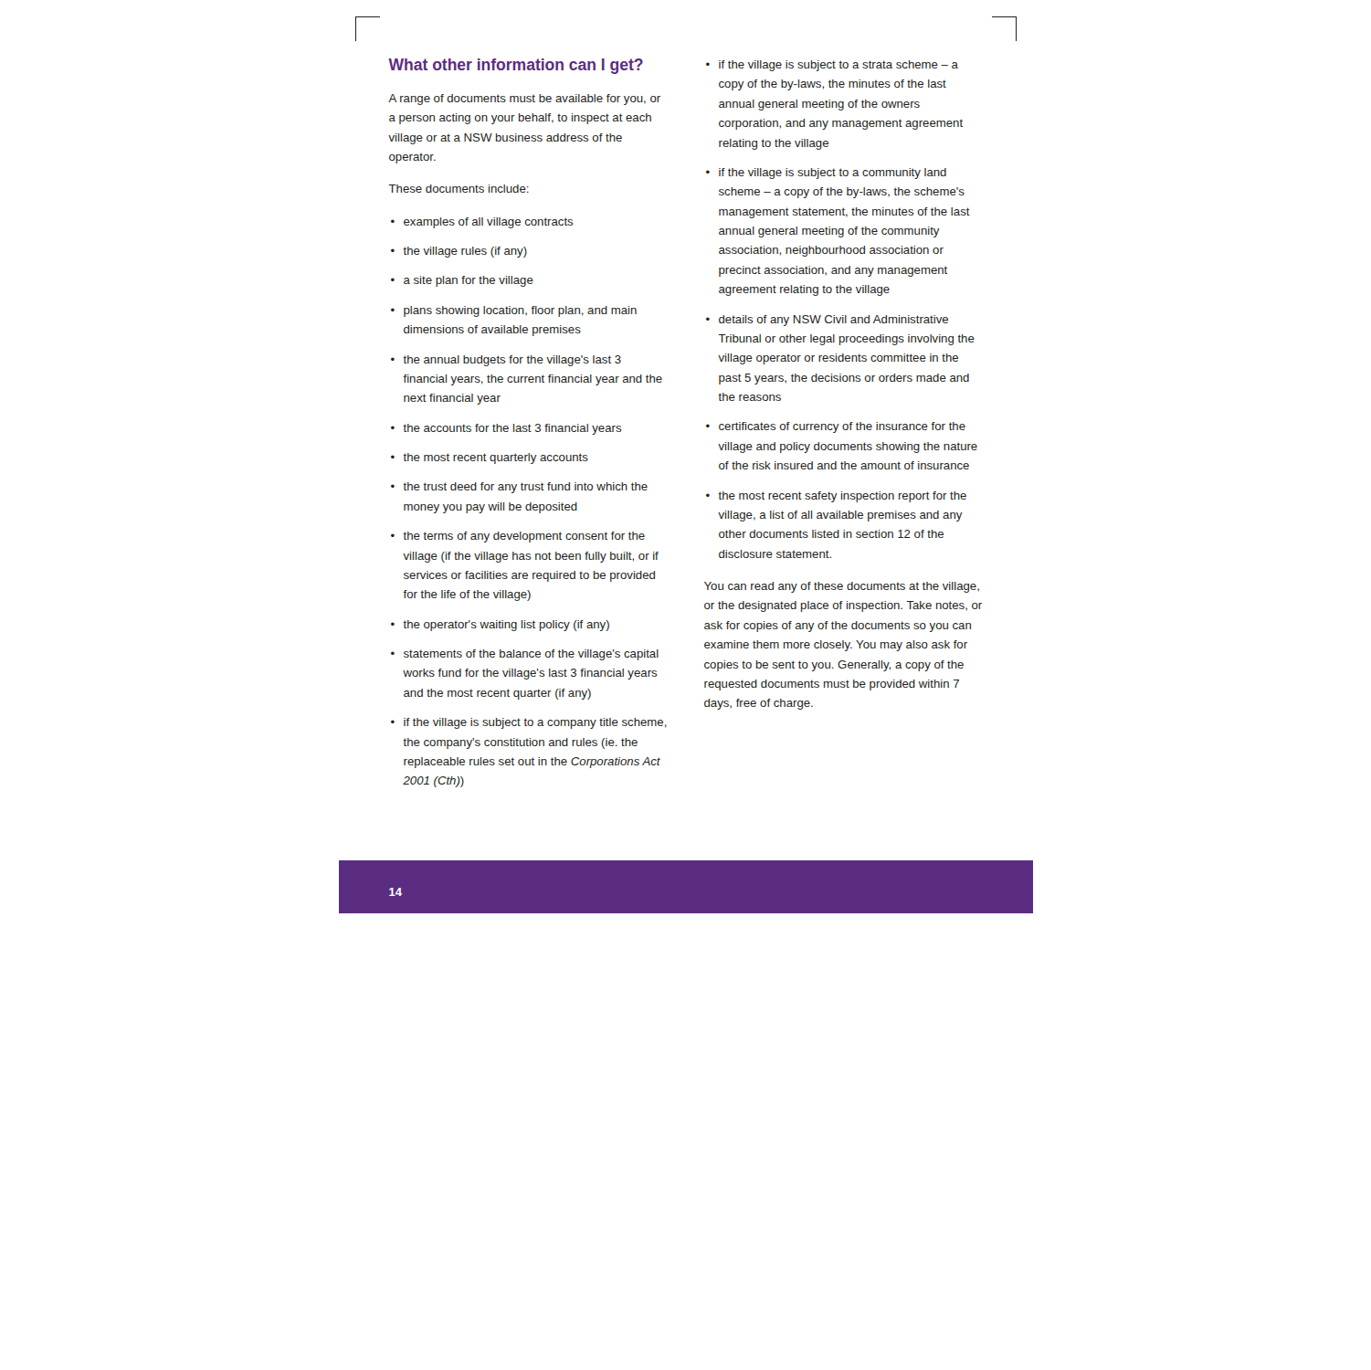What other information can I get?
A range of documents must be available for you, or a person acting on your behalf, to inspect at each village or at a NSW business address of the operator.
These documents include:
examples of all village contracts
the village rules (if any)
a site plan for the village
plans showing location, floor plan, and main dimensions of available premises
the annual budgets for the village's last 3 financial years, the current financial year and the next financial year
the accounts for the last 3 financial years
the most recent quarterly accounts
the trust deed for any trust fund into which the money you pay will be deposited
the terms of any development consent for the village (if the village has not been fully built, or if services or facilities are required to be provided for the life of the village)
the operator's waiting list policy (if any)
statements of the balance of the village's capital works fund for the village's last 3 financial years and the most recent quarter (if any)
if the village is subject to a company title scheme, the company's constitution and rules (ie. the replaceable rules set out in the Corporations Act 2001 (Cth))
if the village is subject to a strata scheme – a copy of the by-laws, the minutes of the last annual general meeting of the owners corporation, and any management agreement relating to the village
if the village is subject to a community land scheme – a copy of the by-laws, the scheme's management statement, the minutes of the last annual general meeting of the community association, neighbourhood association or precinct association, and any management agreement relating to the village
details of any NSW Civil and Administrative Tribunal or other legal proceedings involving the village operator or residents committee in the past 5 years, the decisions or orders made and the reasons
certificates of currency of the insurance for the village and policy documents showing the nature of the risk insured and the amount of insurance
the most recent safety inspection report for the village, a list of all available premises and any other documents listed in section 12 of the disclosure statement.
You can read any of these documents at the village, or the designated place of inspection. Take notes, or ask for copies of any of the documents so you can examine them more closely. You may also ask for copies to be sent to you. Generally, a copy of the requested documents must be provided within 7 days, free of charge.
14